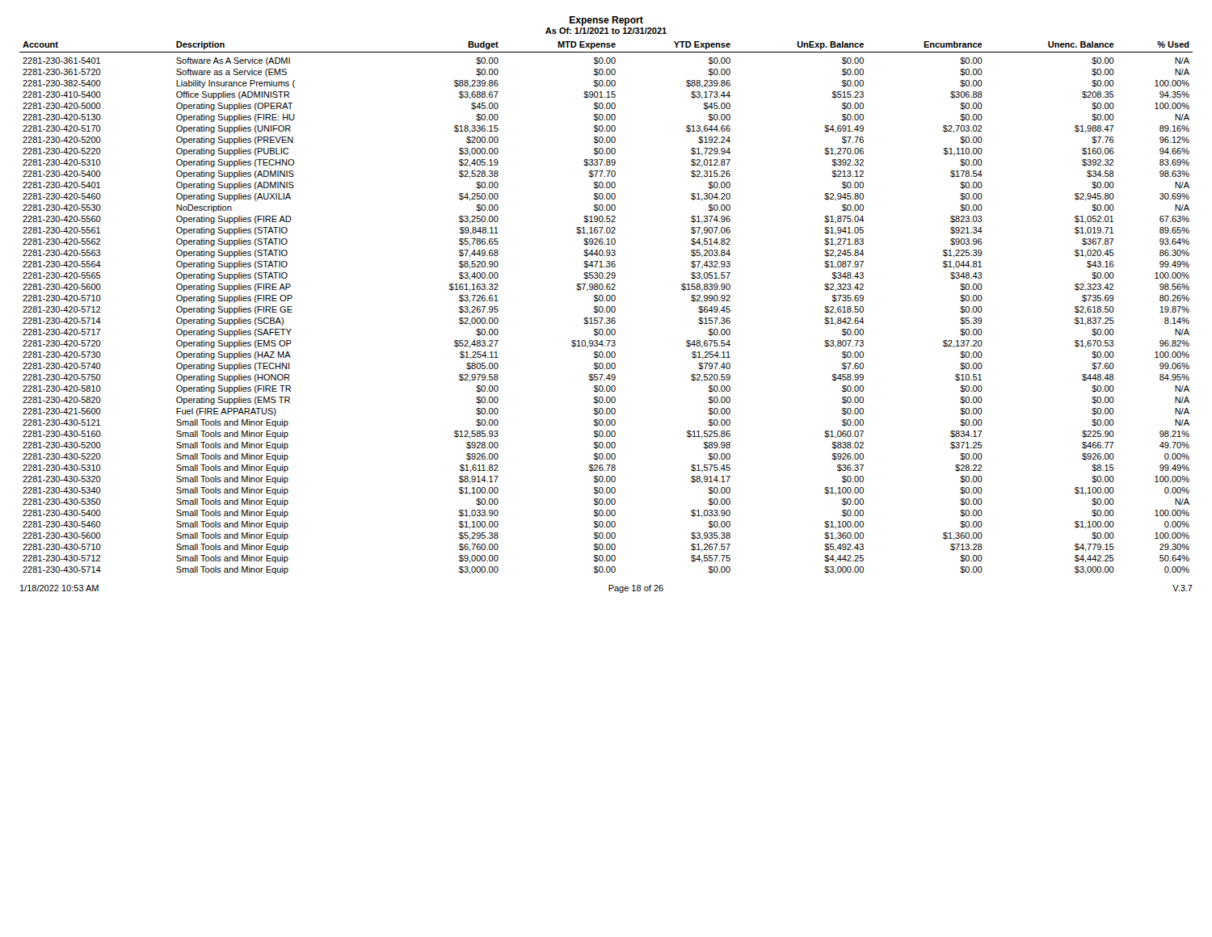Expense Report
As Of: 1/1/2021 to 12/31/2021
| Account | Description | Budget | MTD Expense | YTD Expense | UnExp. Balance | Encumbrance | Unenc. Balance | % Used |
| --- | --- | --- | --- | --- | --- | --- | --- | --- |
| 2281-230-361-5401 | Software As A Service (ADMI | $0.00 | $0.00 | $0.00 | $0.00 | $0.00 | $0.00 | N/A |
| 2281-230-361-5720 | Software as a Service (EMS | $0.00 | $0.00 | $0.00 | $0.00 | $0.00 | $0.00 | N/A |
| 2281-230-382-5400 | Liability Insurance Premiums ( | $88,239.86 | $0.00 | $88,239.86 | $0.00 | $0.00 | $0.00 | 100.00% |
| 2281-230-410-5400 | Office Supplies (ADMINISTR | $3,688.67 | $901.15 | $3,173.44 | $515.23 | $306.88 | $208.35 | 94.35% |
| 2281-230-420-5000 | Operating Supplies (OPERAT | $45.00 | $0.00 | $45.00 | $0.00 | $0.00 | $0.00 | 100.00% |
| 2281-230-420-5130 | Operating Supplies (FIRE: HU | $0.00 | $0.00 | $0.00 | $0.00 | $0.00 | $0.00 | N/A |
| 2281-230-420-5170 | Operating Supplies (UNIFOR | $18,336.15 | $0.00 | $13,644.66 | $4,691.49 | $2,703.02 | $1,988.47 | 89.16% |
| 2281-230-420-5200 | Operating Supplies (PREVEN | $200.00 | $0.00 | $192.24 | $7.76 | $0.00 | $7.76 | 96.12% |
| 2281-230-420-5220 | Operating Supplies (PUBLIC | $3,000.00 | $0.00 | $1,729.94 | $1,270.06 | $1,110.00 | $160.06 | 94.66% |
| 2281-230-420-5310 | Operating Supplies (TECHNO | $2,405.19 | $337.89 | $2,012.87 | $392.32 | $0.00 | $392.32 | 83.69% |
| 2281-230-420-5400 | Operating Supplies (ADMINIS | $2,528.38 | $77.70 | $2,315.26 | $213.12 | $178.54 | $34.58 | 98.63% |
| 2281-230-420-5401 | Operating Supplies (ADMINIS | $0.00 | $0.00 | $0.00 | $0.00 | $0.00 | $0.00 | N/A |
| 2281-230-420-5460 | Operating Supplies (AUXILIA | $4,250.00 | $0.00 | $1,304.20 | $2,945.80 | $0.00 | $2,945.80 | 30.69% |
| 2281-230-420-5530 | NoDescription | $0.00 | $0.00 | $0.00 | $0.00 | $0.00 | $0.00 | N/A |
| 2281-230-420-5560 | Operating Supplies (FIRE AD | $3,250.00 | $190.52 | $1,374.96 | $1,875.04 | $823.03 | $1,052.01 | 67.63% |
| 2281-230-420-5561 | Operating Supplies (STATIO | $9,848.11 | $1,167.02 | $7,907.06 | $1,941.05 | $921.34 | $1,019.71 | 89.65% |
| 2281-230-420-5562 | Operating Supplies (STATIO | $5,786.65 | $926.10 | $4,514.82 | $1,271.83 | $903.96 | $367.87 | 93.64% |
| 2281-230-420-5563 | Operating Supplies (STATIO | $7,449.68 | $440.93 | $5,203.84 | $2,245.84 | $1,225.39 | $1,020.45 | 86.30% |
| 2281-230-420-5564 | Operating Supplies (STATIO | $8,520.90 | $471.36 | $7,432.93 | $1,087.97 | $1,044.81 | $43.16 | 99.49% |
| 2281-230-420-5565 | Operating Supplies (STATIO | $3,400.00 | $530.29 | $3,051.57 | $348.43 | $348.43 | $0.00 | 100.00% |
| 2281-230-420-5600 | Operating Supplies (FIRE AP | $161,163.32 | $7,980.62 | $158,839.90 | $2,323.42 | $0.00 | $2,323.42 | 98.56% |
| 2281-230-420-5710 | Operating Supplies (FIRE OP | $3,726.61 | $0.00 | $2,990.92 | $735.69 | $0.00 | $735.69 | 80.26% |
| 2281-230-420-5712 | Operating Supplies (FIRE GE | $3,267.95 | $0.00 | $649.45 | $2,618.50 | $0.00 | $2,618.50 | 19.87% |
| 2281-230-420-5714 | Operating Supplies (SCBA) | $2,000.00 | $157.36 | $157.36 | $1,842.64 | $5.39 | $1,837.25 | 8.14% |
| 2281-230-420-5717 | Operating Supplies (SAFETY | $0.00 | $0.00 | $0.00 | $0.00 | $0.00 | $0.00 | N/A |
| 2281-230-420-5720 | Operating Supplies (EMS OP | $52,483.27 | $10,934.73 | $48,675.54 | $3,807.73 | $2,137.20 | $1,670.53 | 96.82% |
| 2281-230-420-5730 | Operating Supplies (HAZ MA | $1,254.11 | $0.00 | $1,254.11 | $0.00 | $0.00 | $0.00 | 100.00% |
| 2281-230-420-5740 | Operating Supplies (TECHNI | $805.00 | $0.00 | $797.40 | $7.60 | $0.00 | $7.60 | 99.06% |
| 2281-230-420-5750 | Operating Supplies (HONOR | $2,979.58 | $57.49 | $2,520.59 | $458.99 | $10.51 | $448.48 | 84.95% |
| 2281-230-420-5810 | Operating Supplies (FIRE TR | $0.00 | $0.00 | $0.00 | $0.00 | $0.00 | $0.00 | N/A |
| 2281-230-420-5820 | Operating Supplies (EMS TR | $0.00 | $0.00 | $0.00 | $0.00 | $0.00 | $0.00 | N/A |
| 2281-230-421-5600 | Fuel (FIRE APPARATUS) | $0.00 | $0.00 | $0.00 | $0.00 | $0.00 | $0.00 | N/A |
| 2281-230-430-5121 | Small Tools and Minor Equip | $0.00 | $0.00 | $0.00 | $0.00 | $0.00 | $0.00 | N/A |
| 2281-230-430-5160 | Small Tools and Minor Equip | $12,585.93 | $0.00 | $11,525.86 | $1,060.07 | $834.17 | $225.90 | 98.21% |
| 2281-230-430-5200 | Small Tools and Minor Equip | $928.00 | $0.00 | $89.98 | $838.02 | $371.25 | $466.77 | 49.70% |
| 2281-230-430-5220 | Small Tools and Minor Equip | $926.00 | $0.00 | $0.00 | $926.00 | $0.00 | $926.00 | 0.00% |
| 2281-230-430-5310 | Small Tools and Minor Equip | $1,611.82 | $26.78 | $1,575.45 | $36.37 | $28.22 | $8.15 | 99.49% |
| 2281-230-430-5320 | Small Tools and Minor Equip | $8,914.17 | $0.00 | $8,914.17 | $0.00 | $0.00 | $0.00 | 100.00% |
| 2281-230-430-5340 | Small Tools and Minor Equip | $1,100.00 | $0.00 | $0.00 | $1,100.00 | $0.00 | $1,100.00 | 0.00% |
| 2281-230-430-5350 | Small Tools and Minor Equip | $0.00 | $0.00 | $0.00 | $0.00 | $0.00 | $0.00 | N/A |
| 2281-230-430-5400 | Small Tools and Minor Equip | $1,033.90 | $0.00 | $1,033.90 | $0.00 | $0.00 | $0.00 | 100.00% |
| 2281-230-430-5460 | Small Tools and Minor Equip | $1,100.00 | $0.00 | $0.00 | $1,100.00 | $0.00 | $1,100.00 | 0.00% |
| 2281-230-430-5600 | Small Tools and Minor Equip | $5,295.38 | $0.00 | $3,935.38 | $1,360.00 | $1,360.00 | $0.00 | 100.00% |
| 2281-230-430-5710 | Small Tools and Minor Equip | $6,760.00 | $0.00 | $1,267.57 | $5,492.43 | $713.28 | $4,779.15 | 29.30% |
| 2281-230-430-5712 | Small Tools and Minor Equip | $9,000.00 | $0.00 | $4,557.75 | $4,442.25 | $0.00 | $4,442.25 | 50.64% |
| 2281-230-430-5714 | Small Tools and Minor Equip | $3,000.00 | $0.00 | $0.00 | $3,000.00 | $0.00 | $3,000.00 | 0.00% |
1/18/2022 10:53 AM
Page 18 of 26
V.3.7